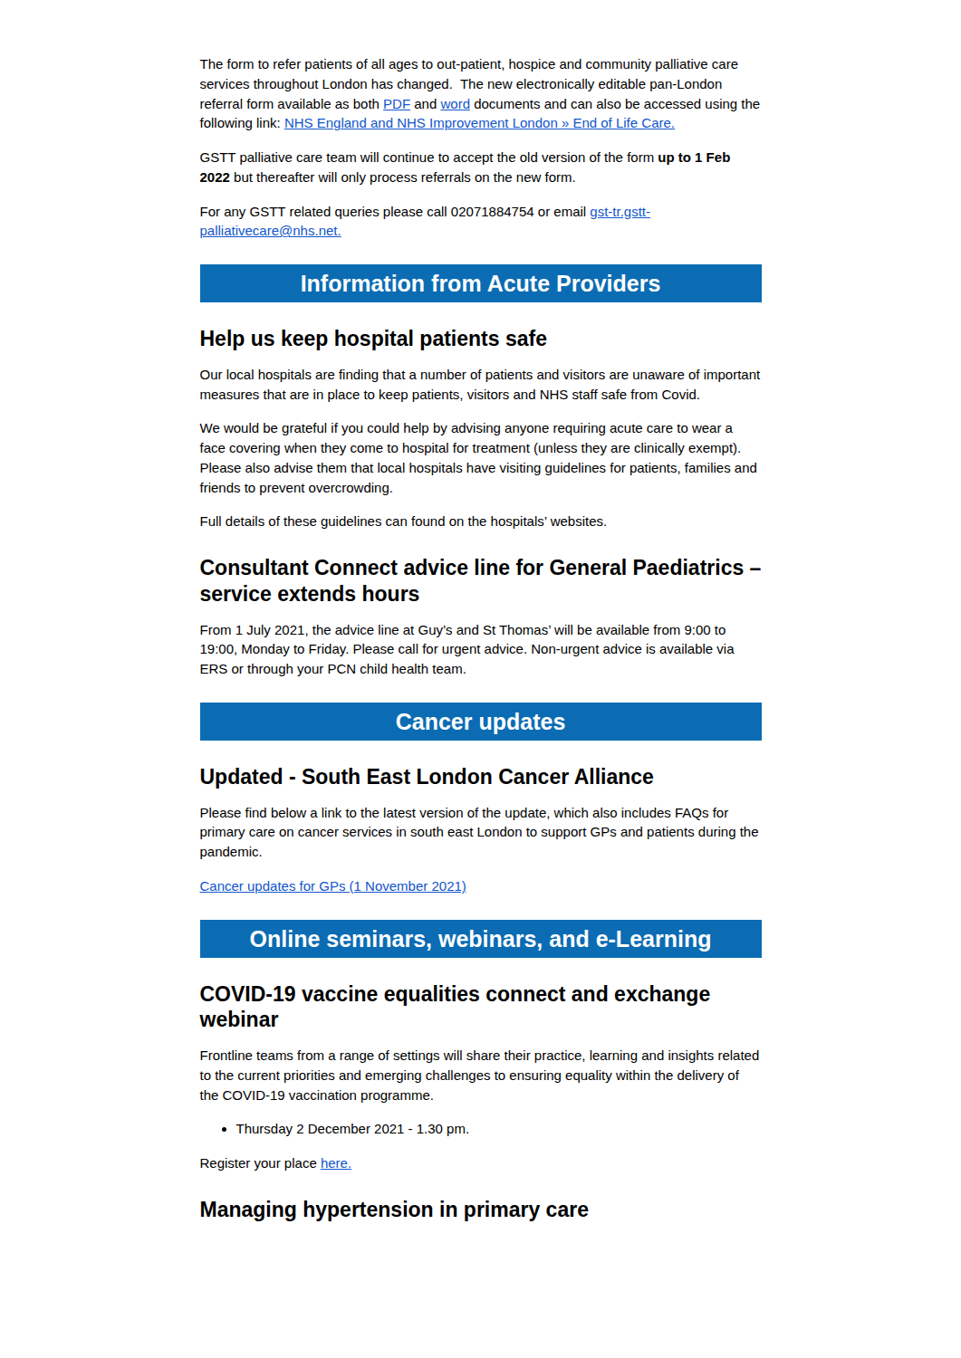The form to refer patients of all ages to out-patient, hospice and community palliative care services throughout London has changed. The new electronically editable pan-London referral form available as both PDF and word documents and can also be accessed using the following link: NHS England and NHS Improvement London » End of Life Care.
GSTT palliative care team will continue to accept the old version of the form up to 1 Feb 2022 but thereafter will only process referrals on the new form.
For any GSTT related queries please call 02071884754 or email gst-tr.gstt-palliativecare@nhs.net.
Information from Acute Providers
Help us keep hospital patients safe
Our local hospitals are finding that a number of patients and visitors are unaware of important measures that are in place to keep patients, visitors and NHS staff safe from Covid.
We would be grateful if you could help by advising anyone requiring acute care to wear a face covering when they come to hospital for treatment (unless they are clinically exempt). Please also advise them that local hospitals have visiting guidelines for patients, families and friends to prevent overcrowding.
Full details of these guidelines can found on the hospitals’ websites.
Consultant Connect advice line for General Paediatrics – service extends hours
From 1 July 2021, the advice line at Guy’s and St Thomas’ will be available from 9:00 to 19:00, Monday to Friday. Please call for urgent advice. Non-urgent advice is available via ERS or through your PCN child health team.
Cancer updates
Updated - South East London Cancer Alliance
Please find below a link to the latest version of the update, which also includes FAQs for primary care on cancer services in south east London to support GPs and patients during the pandemic.
Cancer updates for GPs (1 November 2021)
Online seminars, webinars, and e-Learning
COVID-19 vaccine equalities connect and exchange webinar
Frontline teams from a range of settings will share their practice, learning and insights related to the current priorities and emerging challenges to ensuring equality within the delivery of the COVID-19 vaccination programme.
Thursday 2 December 2021 - 1.30 pm.
Register your place here.
Managing hypertension in primary care